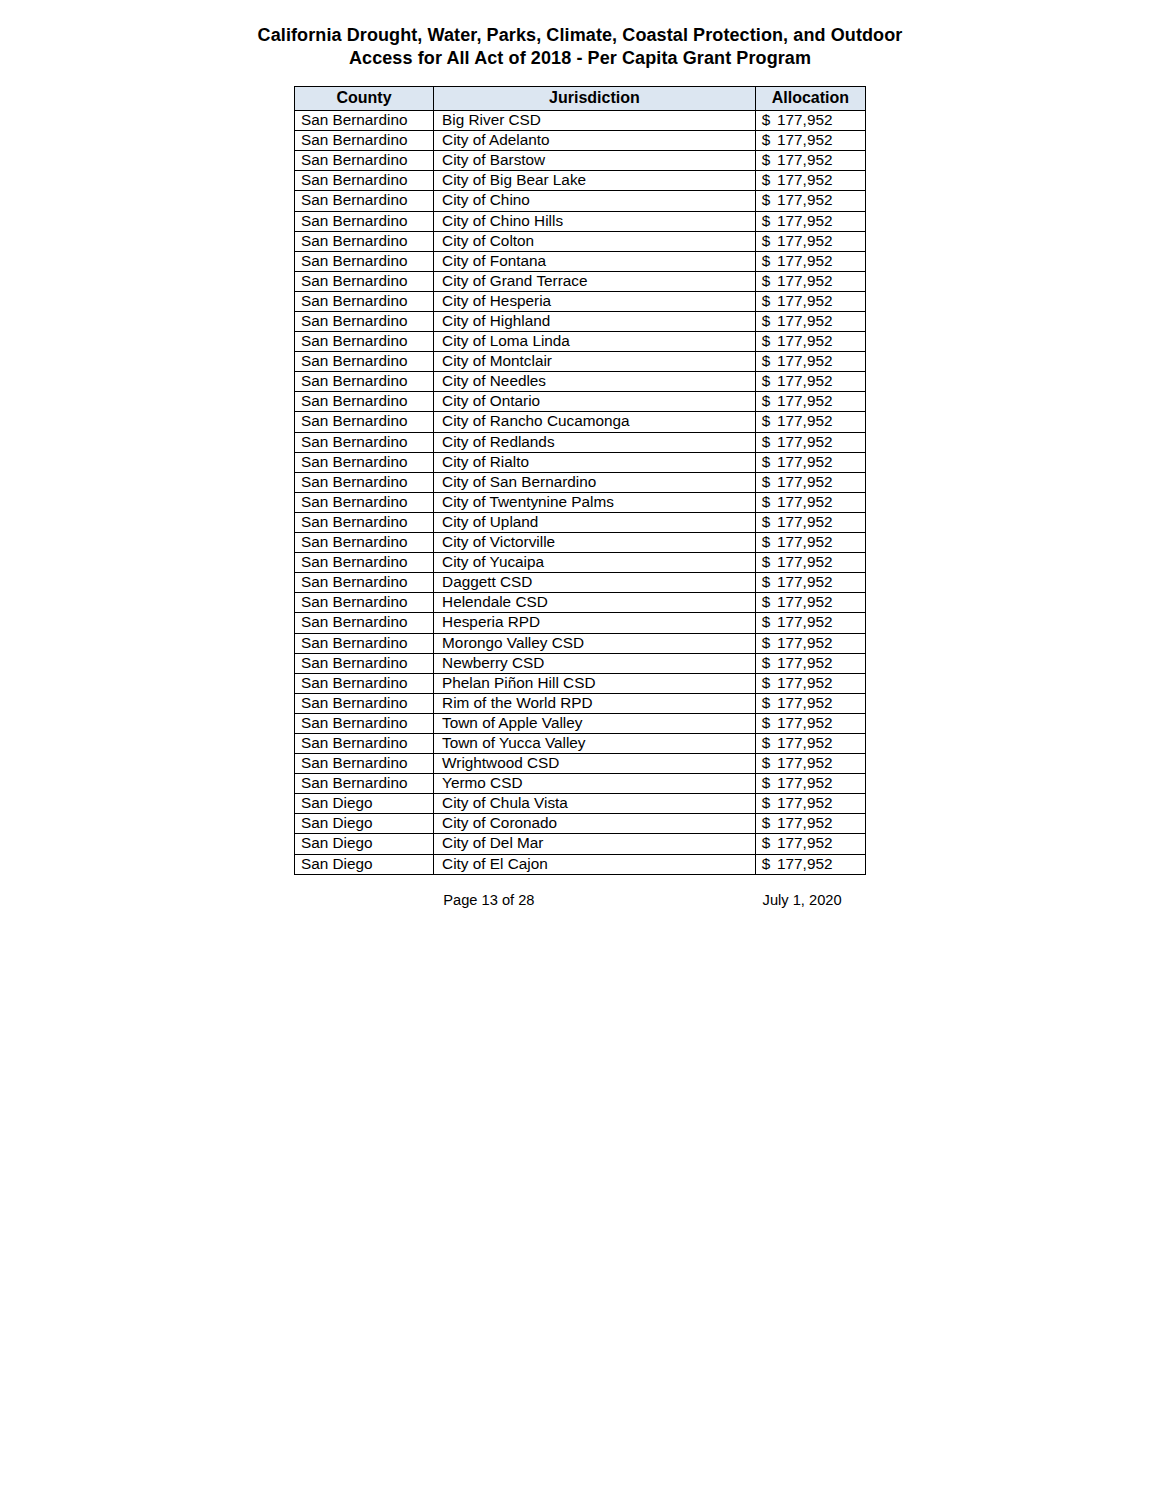California Drought, Water, Parks, Climate, Coastal Protection, and Outdoor Access for All Act of 2018 - Per Capita Grant Program
| County | Jurisdiction | Allocation |
| --- | --- | --- |
| San Bernardino | Big River CSD | $ 177,952 |
| San Bernardino | City of Adelanto | $ 177,952 |
| San Bernardino | City of Barstow | $ 177,952 |
| San Bernardino | City of Big Bear Lake | $ 177,952 |
| San Bernardino | City of Chino | $ 177,952 |
| San Bernardino | City of Chino Hills | $ 177,952 |
| San Bernardino | City of Colton | $ 177,952 |
| San Bernardino | City of Fontana | $ 177,952 |
| San Bernardino | City of Grand Terrace | $ 177,952 |
| San Bernardino | City of Hesperia | $ 177,952 |
| San Bernardino | City of Highland | $ 177,952 |
| San Bernardino | City of Loma Linda | $ 177,952 |
| San Bernardino | City of Montclair | $ 177,952 |
| San Bernardino | City of Needles | $ 177,952 |
| San Bernardino | City of Ontario | $ 177,952 |
| San Bernardino | City of Rancho Cucamonga | $ 177,952 |
| San Bernardino | City of Redlands | $ 177,952 |
| San Bernardino | City of Rialto | $ 177,952 |
| San Bernardino | City of San Bernardino | $ 177,952 |
| San Bernardino | City of Twentynine Palms | $ 177,952 |
| San Bernardino | City of Upland | $ 177,952 |
| San Bernardino | City of Victorville | $ 177,952 |
| San Bernardino | City of Yucaipa | $ 177,952 |
| San Bernardino | Daggett CSD | $ 177,952 |
| San Bernardino | Helendale CSD | $ 177,952 |
| San Bernardino | Hesperia RPD | $ 177,952 |
| San Bernardino | Morongo Valley CSD | $ 177,952 |
| San Bernardino | Newberry CSD | $ 177,952 |
| San Bernardino | Phelan Piñon Hill CSD | $ 177,952 |
| San Bernardino | Rim of the World RPD | $ 177,952 |
| San Bernardino | Town of Apple Valley | $ 177,952 |
| San Bernardino | Town of Yucca Valley | $ 177,952 |
| San Bernardino | Wrightwood CSD | $ 177,952 |
| San Bernardino | Yermo CSD | $ 177,952 |
| San Diego | City of Chula Vista | $ 177,952 |
| San Diego | City of Coronado | $ 177,952 |
| San Diego | City of Del Mar | $ 177,952 |
| San Diego | City of El Cajon | $ 177,952 |
Page 13 of 28 July 1, 2020